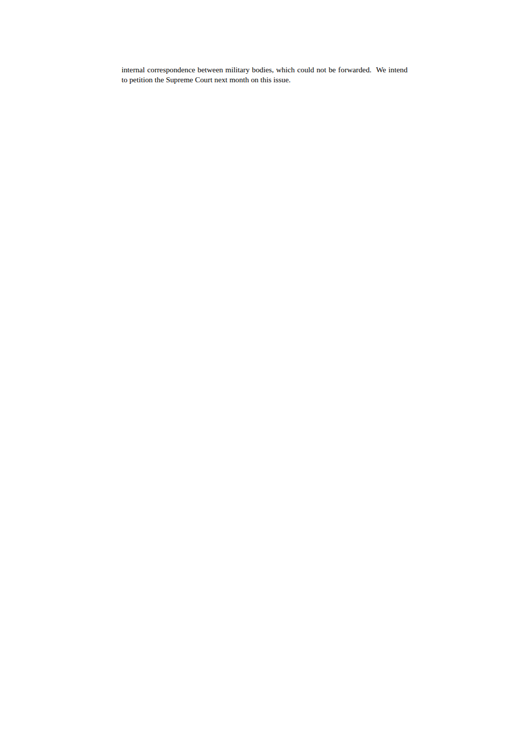internal correspondence between military bodies, which could not be forwarded. We intend to petition the Supreme Court next month on this issue.